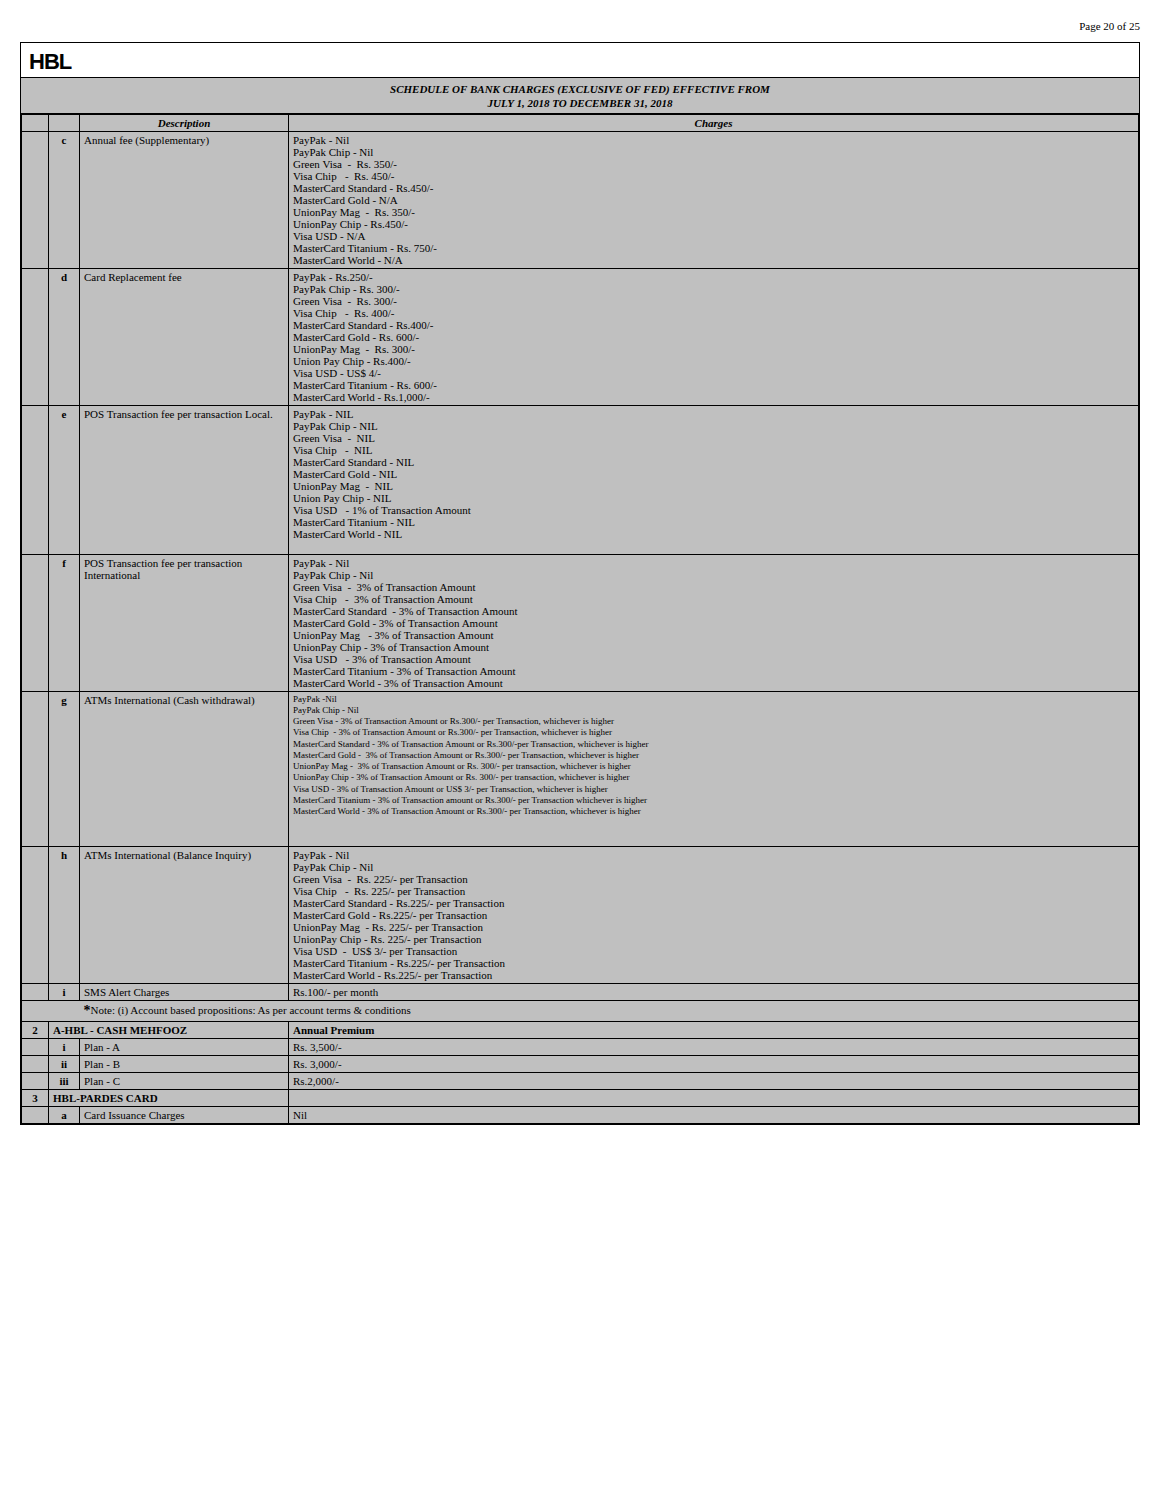Page 20 of 25
HBL
SCHEDULE OF BANK CHARGES (EXCLUSIVE OF FED) EFFECTIVE FROM
JULY 1, 2018 TO DECEMBER 31, 2018
| | | Description | Charges |
| --- | --- | --- | --- |
| | c | Annual fee (Supplementary) | PayPak - Nil PayPak Chip - Nil Green Visa - Rs. 350/- Visa Chip - Rs. 450/- MasterCard Standard - Rs.450/- MasterCard Gold - N/A UnionPay Mag - Rs. 350/- UnionPay Chip - Rs.450/- Visa USD - N/A MasterCard Titanium - Rs. 750/- MasterCard World - N/A |
| | d | Card Replacement fee | PayPak - Rs.250/- PayPak Chip - Rs. 300/- Green Visa - Rs. 300/- Visa Chip - Rs. 400/- MasterCard Standard - Rs.400/- MasterCard Gold - Rs. 600/- UnionPay Mag - Rs. 300/- Union Pay Chip - Rs.400/- Visa USD - US$ 4/- MasterCard Titanium - Rs. 600/- MasterCard World - Rs.1,000/- |
| | e | POS Transaction fee per transaction Local. | PayPak - NIL PayPak Chip - NIL Green Visa - NIL Visa Chip - NIL MasterCard Standard - NIL MasterCard Gold - NIL UnionPay Mag - NIL Union Pay Chip - NIL Visa USD - 1% of Transaction Amount MasterCard Titanium - NIL MasterCard World - NIL |
| | f | POS Transaction fee per transaction International | PayPak - Nil PayPak Chip - Nil Green Visa - 3% of Transaction Amount Visa Chip - 3% of Transaction Amount MasterCard Standard - 3% of Transaction Amount MasterCard Gold - 3% of Transaction Amount UnionPay Mag - 3% of Transaction Amount UnionPay Chip - 3% of Transaction Amount Visa USD - 3% of Transaction Amount MasterCard Titanium - 3% of Transaction Amount MasterCard World - 3% of Transaction Amount |
| | g | ATMs International (Cash withdrawal) | PayPak -Nil PayPak Chip - Nil Green Visa - 3% of Transaction Amount or Rs.300/- per Transaction, whichever is higher Visa Chip - 3% of Transaction Amount or Rs.300/- per Transaction, whichever is higher MasterCard Standard - 3% of Transaction Amount or Rs.300/-per Transaction, whichever is higher MasterCard Gold - 3% of Transaction Amount or Rs.300/- per Transaction, whichever is higher UnionPay Mag - 3% of Transaction Amount or Rs. 300/- per transaction, whichever is higher UnionPay Chip - 3% of Transaction Amount or Rs. 300/- per transaction, whichever is higher Visa USD - 3% of Transaction Amount or US$ 3/- per Transaction, whichever is higher MasterCard Titanium - 3% of Transaction amount or Rs.300/- per Transaction whichever is higher MasterCard World - 3% of Transaction Amount or Rs.300/- per Transaction, whichever is higher |
| | h | ATMs International (Balance Inquiry) | PayPak - Nil PayPak Chip - Nil Green Visa - Rs. 225/- per Transaction Visa Chip - Rs. 225/- per Transaction MasterCard Standard - Rs.225/- per Transaction MasterCard Gold - Rs.225/- per Transaction UnionPay Mag - Rs. 225/- per Transaction UnionPay Chip - Rs. 225/- per Transaction Visa USD - US$ 3/- per Transaction MasterCard Titanium - Rs.225/- per Transaction MasterCard World - Rs.225/- per Transaction |
| | i | SMS Alert Charges | Rs.100/- per month |
| | | * Note: (i) Account based propositions: As per account terms & conditions |
| 2 | A-HBL - CASH MEHFOOZ | Annual Premium |
| | i | Plan - A | Rs. 3,500/- |
| | ii | Plan - B | Rs. 3,000/- |
| | iii | Plan - C | Rs.2,000/- |
| 3 | HBL-PARDES CARD | |
| | a | Card Issuance Charges | Nil |